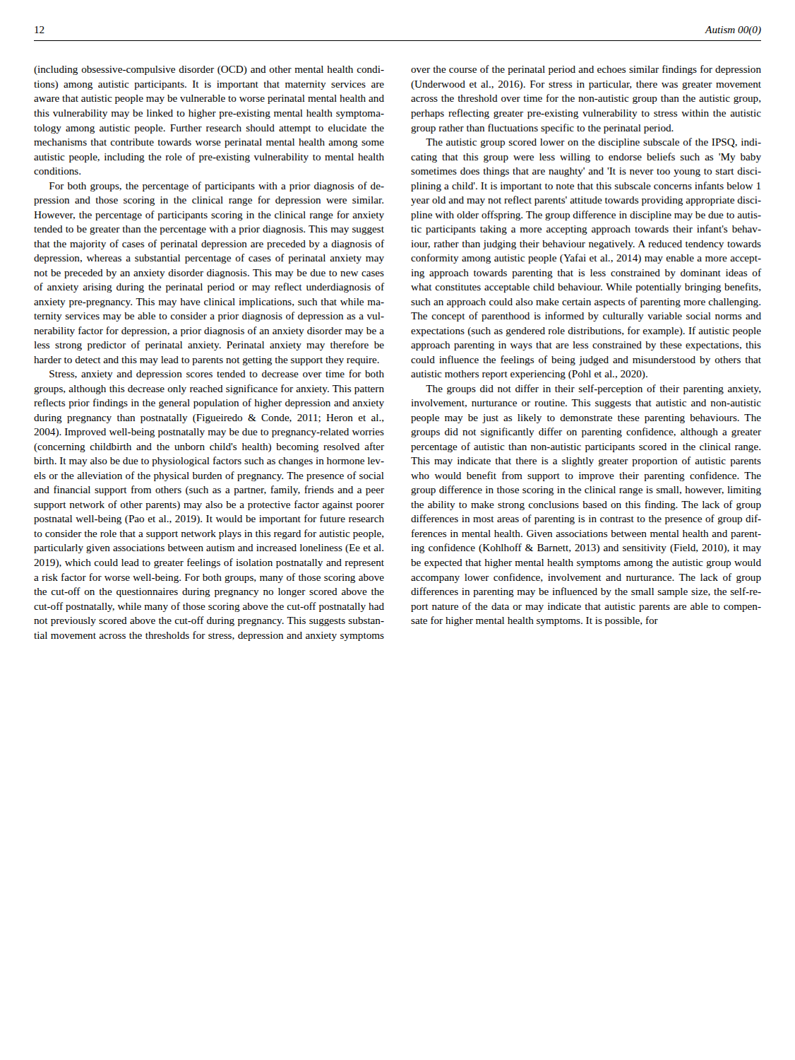12 Autism 00(0)
(including obsessive-compulsive disorder (OCD) and other mental health conditions) among autistic participants. It is important that maternity services are aware that autistic people may be vulnerable to worse perinatal mental health and this vulnerability may be linked to higher pre-existing mental health symptomatology among autistic people. Further research should attempt to elucidate the mechanisms that contribute towards worse perinatal mental health among some autistic people, including the role of pre-existing vulnerability to mental health conditions.
For both groups, the percentage of participants with a prior diagnosis of depression and those scoring in the clinical range for depression were similar. However, the percentage of participants scoring in the clinical range for anxiety tended to be greater than the percentage with a prior diagnosis. This may suggest that the majority of cases of perinatal depression are preceded by a diagnosis of depression, whereas a substantial percentage of cases of perinatal anxiety may not be preceded by an anxiety disorder diagnosis. This may be due to new cases of anxiety arising during the perinatal period or may reflect underdiagnosis of anxiety pre-pregnancy. This may have clinical implications, such that while maternity services may be able to consider a prior diagnosis of depression as a vulnerability factor for depression, a prior diagnosis of an anxiety disorder may be a less strong predictor of perinatal anxiety. Perinatal anxiety may therefore be harder to detect and this may lead to parents not getting the support they require.
Stress, anxiety and depression scores tended to decrease over time for both groups, although this decrease only reached significance for anxiety. This pattern reflects prior findings in the general population of higher depression and anxiety during pregnancy than postnatally (Figueiredo & Conde, 2011; Heron et al., 2004). Improved well-being postnatally may be due to pregnancy-related worries (concerning childbirth and the unborn child's health) becoming resolved after birth. It may also be due to physiological factors such as changes in hormone levels or the alleviation of the physical burden of pregnancy. The presence of social and financial support from others (such as a partner, family, friends and a peer support network of other parents) may also be a protective factor against poorer postnatal well-being (Pao et al., 2019). It would be important for future research to consider the role that a support network plays in this regard for autistic people, particularly given associations between autism and increased loneliness (Ee et al. 2019), which could lead to greater feelings of isolation postnatally and represent a risk factor for worse well-being. For both groups, many of those scoring above the cut-off on the questionnaires during pregnancy no longer scored above the cut-off postnatally, while many of those scoring above the cut-off postnatally had not previously scored above the cut-off during pregnancy. This suggests substantial movement across the thresholds for stress, depression and anxiety symptoms over the course of the perinatal period and echoes similar findings for depression (Underwood et al., 2016). For stress in particular, there was greater movement across the threshold over time for the non-autistic group than the autistic group, perhaps reflecting greater pre-existing vulnerability to stress within the autistic group rather than fluctuations specific to the perinatal period.
The autistic group scored lower on the discipline subscale of the IPSQ, indicating that this group were less willing to endorse beliefs such as 'My baby sometimes does things that are naughty' and 'It is never too young to start disciplining a child'. It is important to note that this subscale concerns infants below 1 year old and may not reflect parents' attitude towards providing appropriate discipline with older offspring. The group difference in discipline may be due to autistic participants taking a more accepting approach towards their infant's behaviour, rather than judging their behaviour negatively. A reduced tendency towards conformity among autistic people (Yafai et al., 2014) may enable a more accepting approach towards parenting that is less constrained by dominant ideas of what constitutes acceptable child behaviour. While potentially bringing benefits, such an approach could also make certain aspects of parenting more challenging. The concept of parenthood is informed by culturally variable social norms and expectations (such as gendered role distributions, for example). If autistic people approach parenting in ways that are less constrained by these expectations, this could influence the feelings of being judged and misunderstood by others that autistic mothers report experiencing (Pohl et al., 2020).
The groups did not differ in their self-perception of their parenting anxiety, involvement, nurturance or routine. This suggests that autistic and non-autistic people may be just as likely to demonstrate these parenting behaviours. The groups did not significantly differ on parenting confidence, although a greater percentage of autistic than non-autistic participants scored in the clinical range. This may indicate that there is a slightly greater proportion of autistic parents who would benefit from support to improve their parenting confidence. The group difference in those scoring in the clinical range is small, however, limiting the ability to make strong conclusions based on this finding. The lack of group differences in most areas of parenting is in contrast to the presence of group differences in mental health. Given associations between mental health and parenting confidence (Kohlhoff & Barnett, 2013) and sensitivity (Field, 2010), it may be expected that higher mental health symptoms among the autistic group would accompany lower confidence, involvement and nurturance. The lack of group differences in parenting may be influenced by the small sample size, the self-report nature of the data or may indicate that autistic parents are able to compensate for higher mental health symptoms. It is possible, for